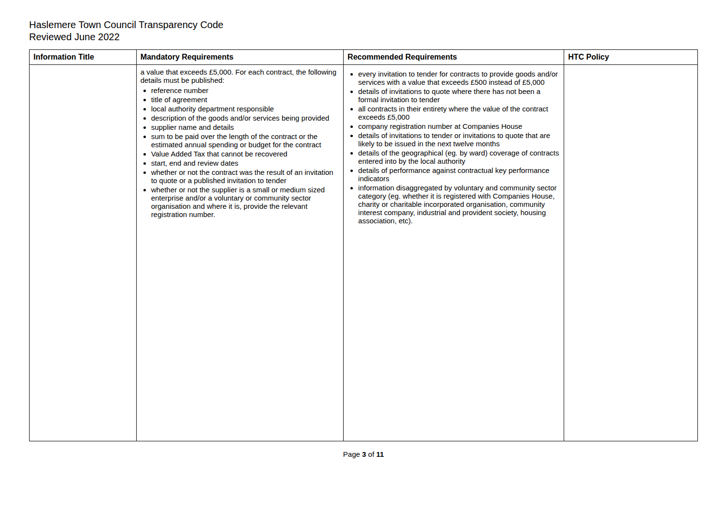Haslemere Town Council Transparency Code
Reviewed June 2022
| Information Title | Mandatory Requirements | Recommended Requirements | HTC Policy |
| --- | --- | --- | --- |
| | a value that exceeds £5,000. For each contract, the following details must be published: reference number title of agreement local authority department responsible description of the goods and/or services being provided supplier name and details sum to be paid over the length of the contract or the estimated annual spending or budget for the contract Value Added Tax that cannot be recovered start, end and review dates whether or not the contract was the result of an invitation to quote or a published invitation to tender whether or not the supplier is a small or medium sized enterprise and/or a voluntary or community sector organisation and where it is, provide the relevant registration number. | every invitation to tender for contracts to provide goods and/or services with a value that exceeds £500 instead of £5,000 details of invitations to quote where there has not been a formal invitation to tender all contracts in their entirety where the value of the contract exceeds £5,000 company registration number at Companies House details of invitations to tender or invitations to quote that are likely to be issued in the next twelve months details of the geographical (eg. by ward) coverage of contracts entered into by the local authority details of performance against contractual key performance indicators information disaggregated by voluntary and community sector category (eg. whether it is registered with Companies House, charity or charitable incorporated organisation, community interest company, industrial and provident society, housing association, etc). | |
Page 3 of 11